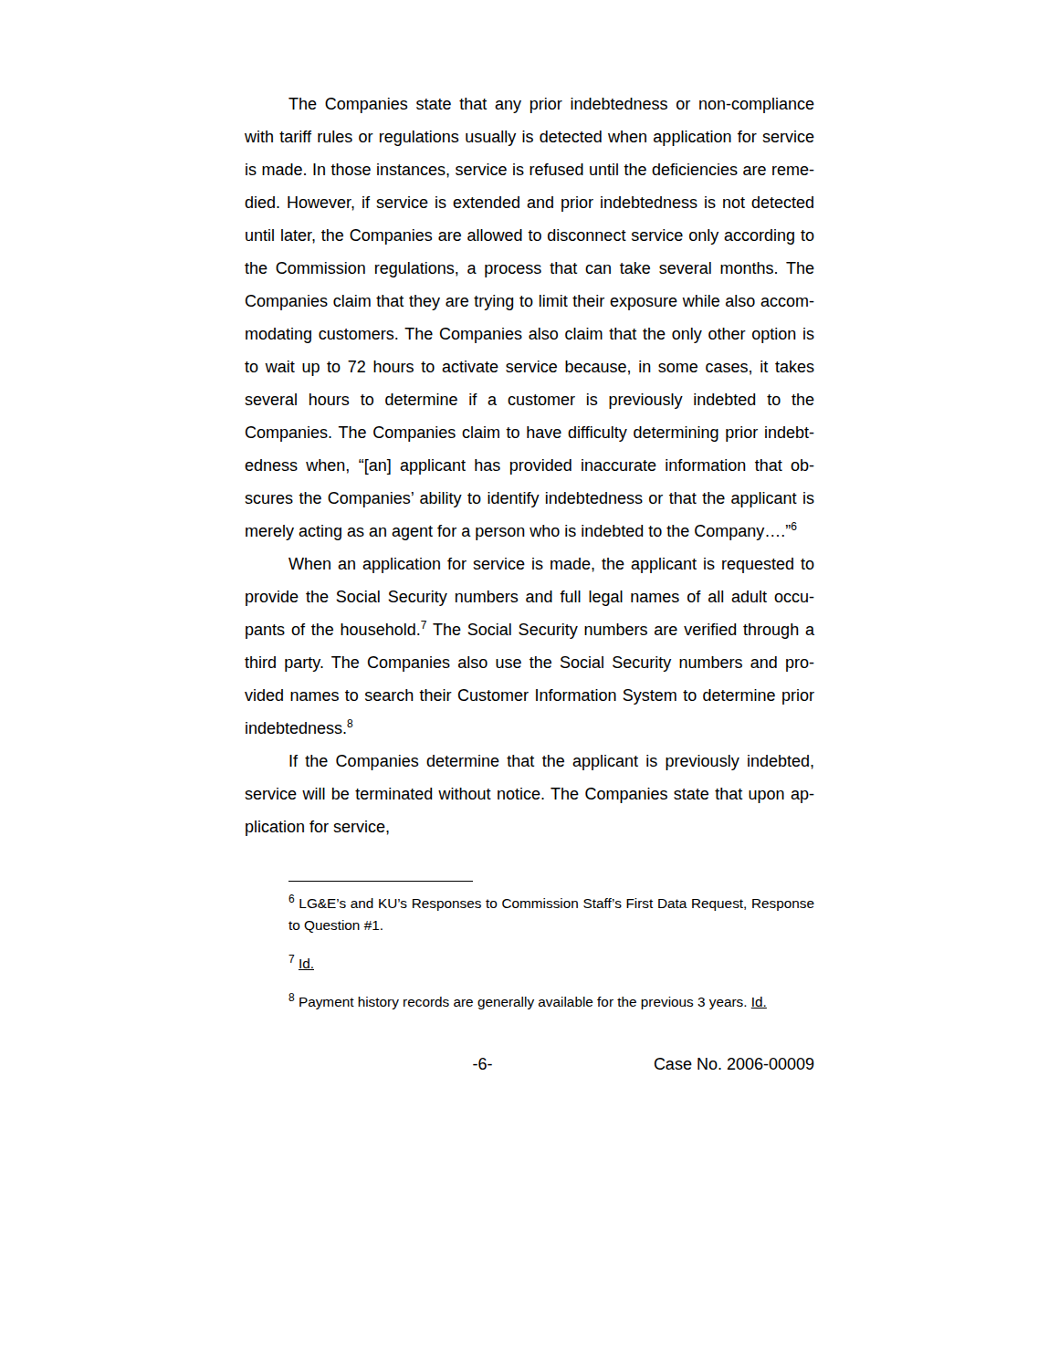The Companies state that any prior indebtedness or non-compliance with tariff rules or regulations usually is detected when application for service is made. In those instances, service is refused until the deficiencies are remedied. However, if service is extended and prior indebtedness is not detected until later, the Companies are allowed to disconnect service only according to the Commission regulations, a process that can take several months. The Companies claim that they are trying to limit their exposure while also accommodating customers. The Companies also claim that the only other option is to wait up to 72 hours to activate service because, in some cases, it takes several hours to determine if a customer is previously indebted to the Companies. The Companies claim to have difficulty determining prior indebtedness when, “[an] applicant has provided inaccurate information that obscures the Companies’ ability to identify indebtedness or that the applicant is merely acting as an agent for a person who is indebted to the Company….”6
When an application for service is made, the applicant is requested to provide the Social Security numbers and full legal names of all adult occupants of the household.7 The Social Security numbers are verified through a third party. The Companies also use the Social Security numbers and provided names to search their Customer Information System to determine prior indebtedness.8
If the Companies determine that the applicant is previously indebted, service will be terminated without notice. The Companies state that upon application for service,
6 LG&E’s and KU’s Responses to Commission Staff’s First Data Request, Response to Question #1.
7 Id.
8 Payment history records are generally available for the previous 3 years. Id.
-6- Case No. 2006-00009